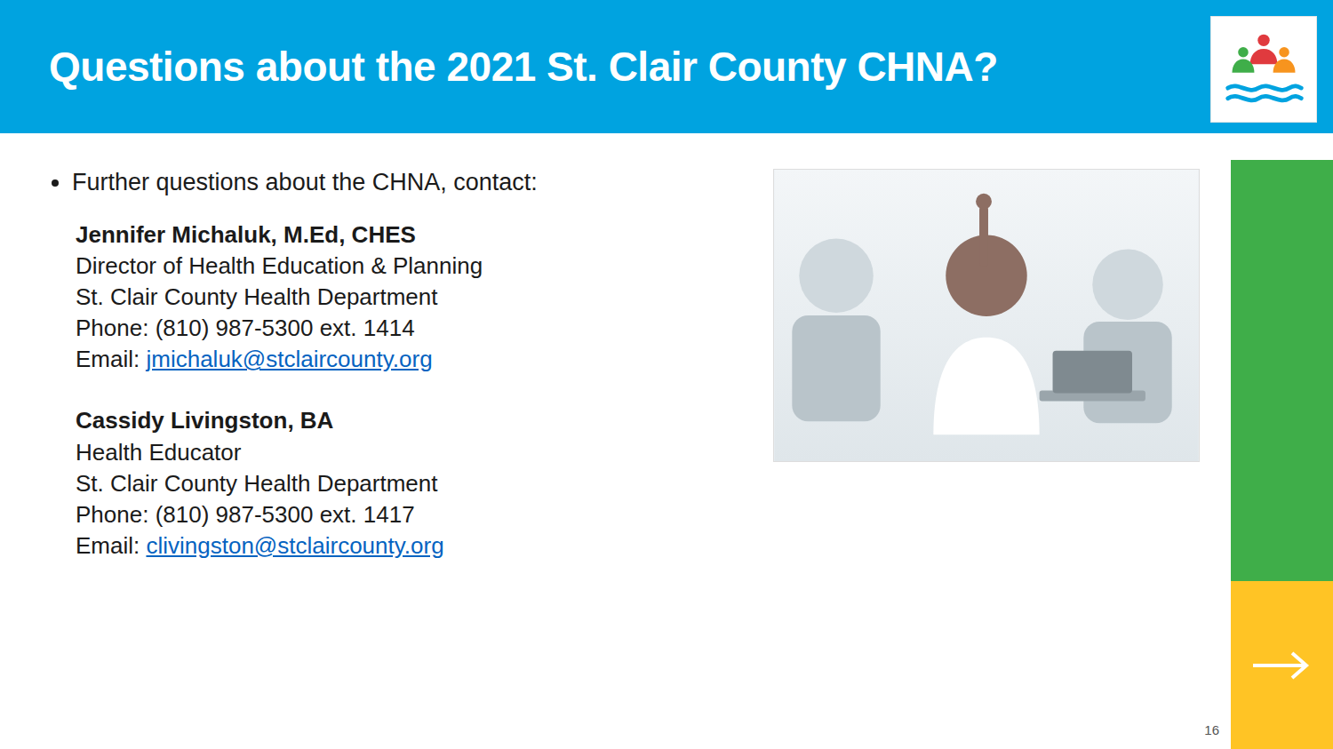Questions about the 2021 St. Clair County CHNA?
Further questions about the CHNA, contact:
Jennifer Michaluk, M.Ed, CHES
Director of Health Education & Planning
St. Clair County Health Department
Phone: (810) 987-5300 ext. 1414
Email: jmichaluk@stclaircounty.org
Cassidy Livingston, BA
Health Educator
St. Clair County Health Department
Phone: (810) 987-5300 ext. 1417
Email: clivingston@stclaircounty.org
16